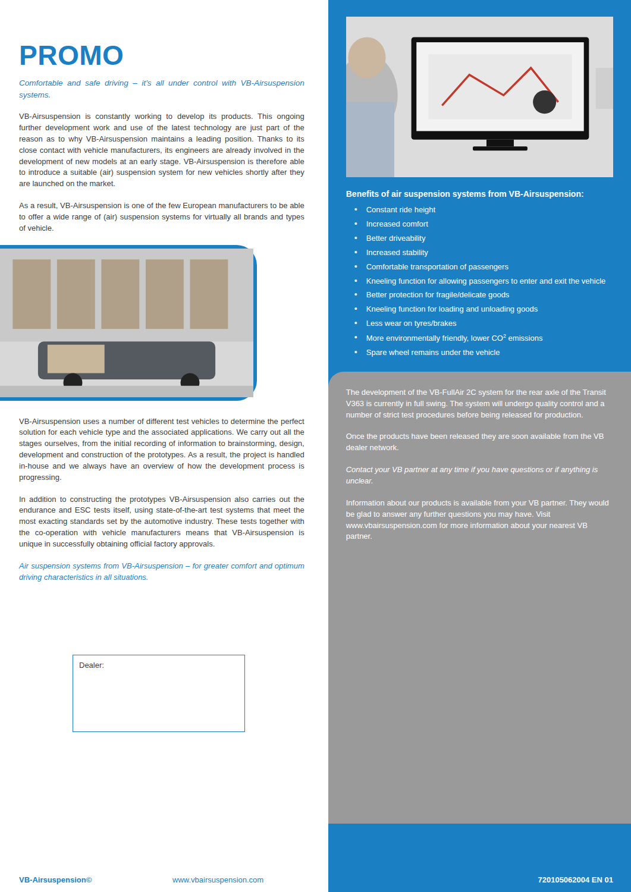PROMO
Comfortable and safe driving – it’s all under control with VB-Airsuspension systems.
VB-Airsuspension is constantly working to develop its products. This ongoing further development work and use of the latest technology are just part of the reason as to why VB-Airsuspension maintains a leading position. Thanks to its close contact with vehicle manufacturers, its engineers are already involved in the development of new models at an early stage. VB-Airsuspension is therefore able to introduce a suitable (air) suspension system for new vehicles shortly after they are launched on the market.
As a result, VB-Airsuspension is one of the few European manufacturers to be able to offer a wide range of (air) suspension systems for virtually all brands and types of vehicle.
VB-Airsuspension uses a number of different test vehicles to determine the perfect solution for each vehicle type and the associated applications. We carry out all the stages ourselves, from the initial recording of information to brainstorming, design, development and construction of the prototypes. As a result, the project is handled in-house and we always have an overview of how the development process is progressing.
In addition to constructing the prototypes VB-Airsuspension also carries out the endurance and ESC tests itself, using state-of-the-art test systems that meet the most exacting standards set by the automotive industry. These tests together with the co-operation with vehicle manufacturers means that VB-Airsuspension is unique in successfully obtaining official factory approvals.
Air suspension systems from VB-Airsuspension – for greater comfort and optimum driving characteristics in all situations.
Dealer:
Benefits of air suspension systems from VB-Airsuspension:
Constant ride height
Increased comfort
Better driveability
Increased stability
Comfortable transportation of passengers
Kneeling function for allowing passengers to enter and exit the vehicle
Better protection for fragile/delicate goods
Kneeling function for loading and unloading goods
Less wear on tyres/brakes
More environmentally friendly, lower CO2 emissions
Spare wheel remains under the vehicle
The development of the VB-FullAir 2C system for the rear axle of the Transit V363 is currently in full swing. The system will undergo quality control and a number of strict test procedures before being released for production.
Once the products have been released they are soon available from the VB dealer network.
Contact your VB partner at any time if you have questions or if anything is unclear.
Information about our products is available from your VB partner. They would be glad to answer any further questions you may have. Visit www.vbairsuspension.com for more information about your nearest VB partner.
VB-Airsuspension© www.vbairsuspension.com 720105062004 EN 01